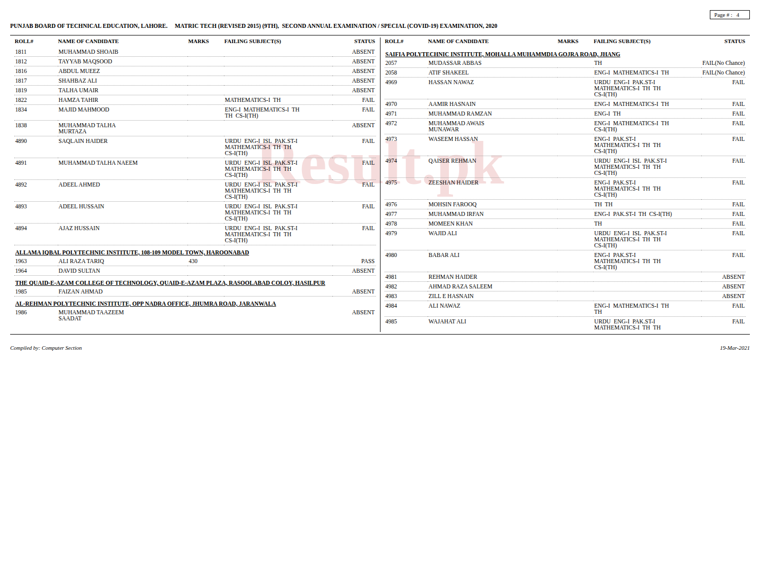Page # : 4
PUNJAB BOARD OF TECHNICAL EDUCATION, LAHORE. MATRIC TECH (REVISED 2015) (9TH), SECOND ANNUAL EXAMINATION / SPECIAL (COVID-19) EXAMINATION, 2020
Result.pk
| ROLL# | NAME OF CANDIDATE | MARKS | FAILING SUBJECT(S) | STATUS |
| --- | --- | --- | --- | --- |
| 1811 | MUHAMMAD SHOAIB | | | ABSENT |
| 1812 | TAYYAB MAQSOOD | | | ABSENT |
| 1816 | ABDUL MUEEZ | | | ABSENT |
| 1817 | SHAHBAZ ALI | | | ABSENT |
| 1819 | TALHA UMAIR | | | ABSENT |
| 1822 | HAMZA TAHIR | | MATHEMATICS-I TH | FAIL |
| 1834 | MAJID MAHMOOD | | ENG-I MATHEMATICS-I TH TH CS-I(TH) | FAIL |
| 1838 | MUHAMMAD TALHA MURTAZA | | | ABSENT |
| 4890 | SAQLAIN HAIDER | | URDU ENG-I ISL PAK.ST-I MATHEMATICS-I TH TH CS-I(TH) | FAIL |
| 4891 | MUHAMMAD TALHA NAEEM | | URDU ENG-I ISL PAK.ST-I MATHEMATICS-I TH TH CS-I(TH) | FAIL |
| 4892 | ADEEL AHMED | | URDU ENG-I ISL PAK.ST-I MATHEMATICS-I TH TH CS-I(TH) | FAIL |
| 4893 | ADEEL HUSSAIN | | URDU ENG-I ISL PAK.ST-I MATHEMATICS-I TH TH CS-I(TH) | FAIL |
| 4894 | AJAZ HUSSAIN | | URDU ENG-I ISL PAK.ST-I MATHEMATICS-I TH TH CS-I(TH) | FAIL |
| ALLAMA IQBAL POLYTECHNIC INSTITUTE, 108-109 MODEL TOWN, HAROONABAD |
| 1963 | ALI RAZA TARIQ | 430 | | PASS |
| 1964 | DAVID SULTAN | | | ABSENT |
| THE QUAID-E-AZAM COLLEGE OF TECHNOLOGY, QUAID-E-AZAM PLAZA, RASOOLABAD COLOY, HASILPUR |
| 1985 | FAIZAN AHMAD | | | ABSENT |
| AL-REHMAN POLYTECHNIC INSTITUTE, OPP NADRA OFFICE, JHUMRA ROAD, JARANWALA |
| 1986 | MUHAMMAD TAAZEEM SAADAT | | | ABSENT |
| ROLL# | NAME OF CANDIDATE | MARKS | FAILING SUBJECT(S) | STATUS |
| --- | --- | --- | --- | --- |
| SAIFIA POLYTECHNIC INSTITUTE, MOHALLA MUHAMMDIA GOJRA ROAD, JHANG |
| 2057 | MUDASSAR ABBAS | | TH | FAIL(No Chance) |
| 2058 | ATIF SHAKEEL | | ENG-I MATHEMATICS-I TH | FAIL(No Chance) |
| 4969 | HASSAN NAWAZ | | URDU ENG-I PAK.ST-I MATHEMATICS-I TH TH CS-I(TH) | FAIL |
| 4970 | AAMIR HASNAIN | | ENG-I MATHEMATICS-I TH | FAIL |
| 4971 | MUHAMMAD RAMZAN | | ENG-I TH | FAIL |
| 4972 | MUHAMMAD AWAIS MUNAWAR | | ENG-I MATHEMATICS-I TH CS-I(TH) | FAIL |
| 4973 | WASEEM HASSAN | | ENG-I PAK.ST-I MATHEMATICS-I TH TH CS-I(TH) | FAIL |
| 4974 | QAISER REHMAN | | URDU ENG-I ISL PAK.ST-I MATHEMATICS-I TH TH CS-I(TH) | FAIL |
| 4975 | ZEESHAN HAIDER | | ENG-I PAK.ST-I MATHEMATICS-I TH TH CS-I(TH) | FAIL |
| 4976 | MOHSIN FAROOQ | | TH TH | FAIL |
| 4977 | MUHAMMAD IRFAN | | ENG-I PAK.ST-I TH CS-I(TH) | FAIL |
| 4978 | MOMEEN KHAN | | TH | FAIL |
| 4979 | WAJID ALI | | URDU ENG-I ISL PAK.ST-I MATHEMATICS-I TH TH CS-I(TH) | FAIL |
| 4980 | BABAR ALI | | ENG-I PAK.ST-I MATHEMATICS-I TH TH CS-I(TH) | FAIL |
| 4981 | REHMAN HAIDER | | | ABSENT |
| 4982 | AHMAD RAZA SALEEM | | | ABSENT |
| 4983 | ZILL E HASNAIN | | | ABSENT |
| 4984 | ALI NAWAZ | | ENG-I MATHEMATICS-I TH TH | FAIL |
| 4985 | WAJAHAT ALI | | URDU ENG-I PAK.ST-I MATHEMATICS-I TH TH | FAIL |
Compiled by: Computer Section 19-Mar-2021